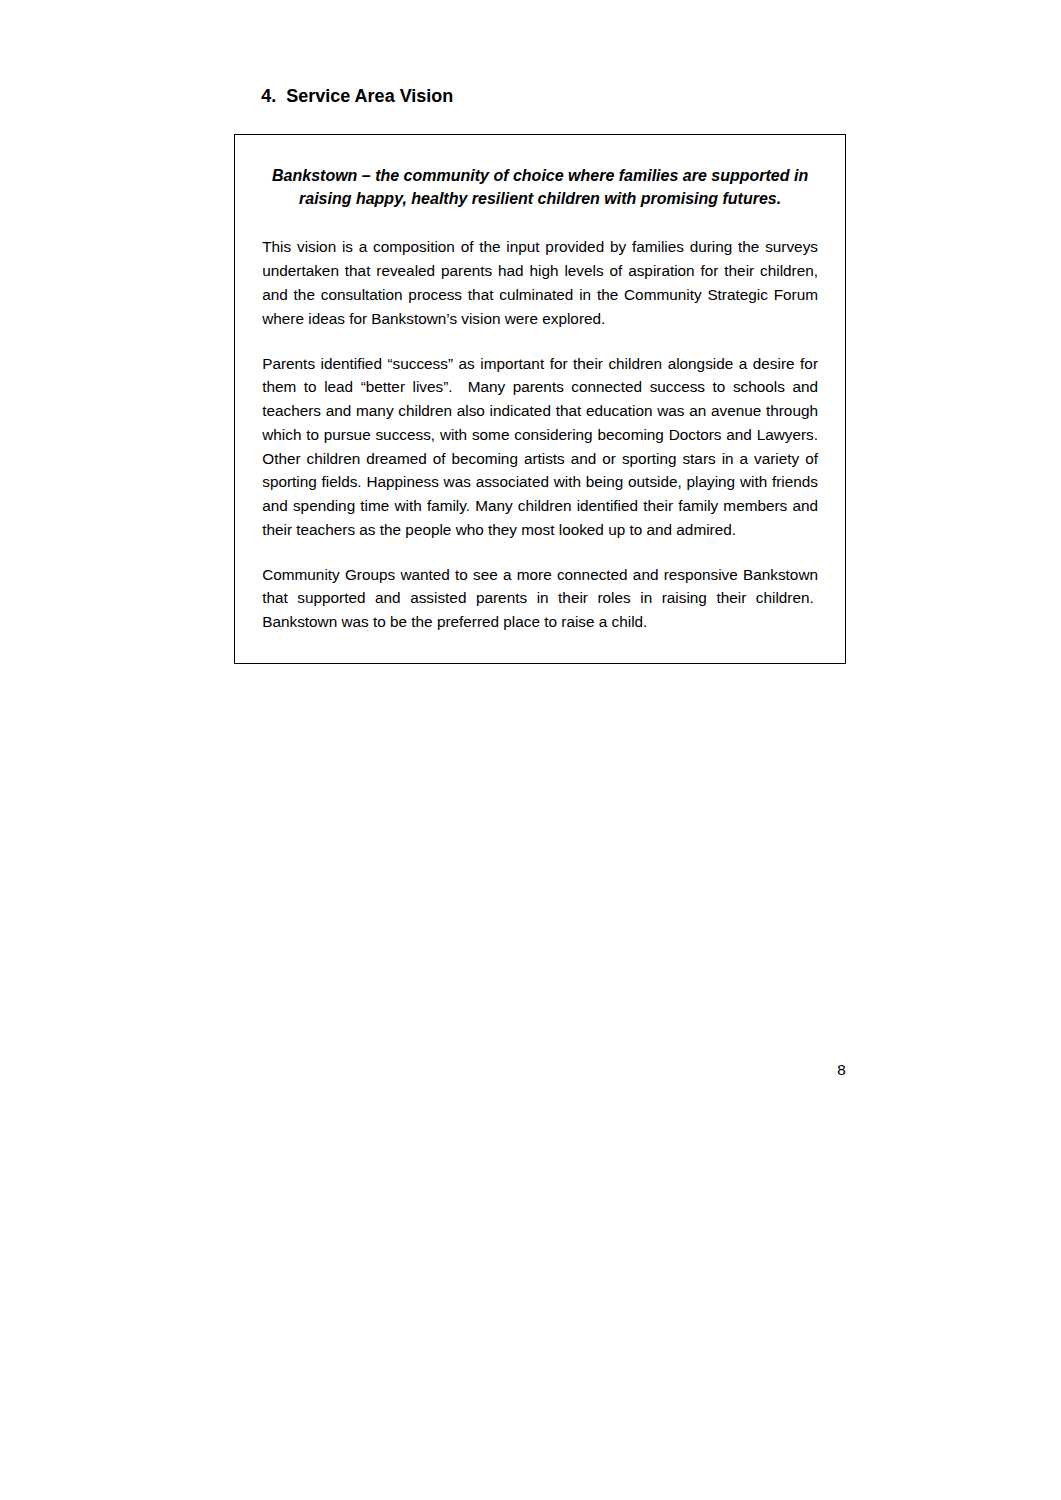4. Service Area Vision
Bankstown – the community of choice where families are supported in raising happy, healthy resilient children with promising futures.
This vision is a composition of the input provided by families during the surveys undertaken that revealed parents had high levels of aspiration for their children, and the consultation process that culminated in the Community Strategic Forum where ideas for Bankstown’s vision were explored.
Parents identified “success” as important for their children alongside a desire for them to lead “better lives”. Many parents connected success to schools and teachers and many children also indicated that education was an avenue through which to pursue success, with some considering becoming Doctors and Lawyers. Other children dreamed of becoming artists and or sporting stars in a variety of sporting fields. Happiness was associated with being outside, playing with friends and spending time with family. Many children identified their family members and their teachers as the people who they most looked up to and admired.
Community Groups wanted to see a more connected and responsive Bankstown that supported and assisted parents in their roles in raising their children. Bankstown was to be the preferred place to raise a child.
8